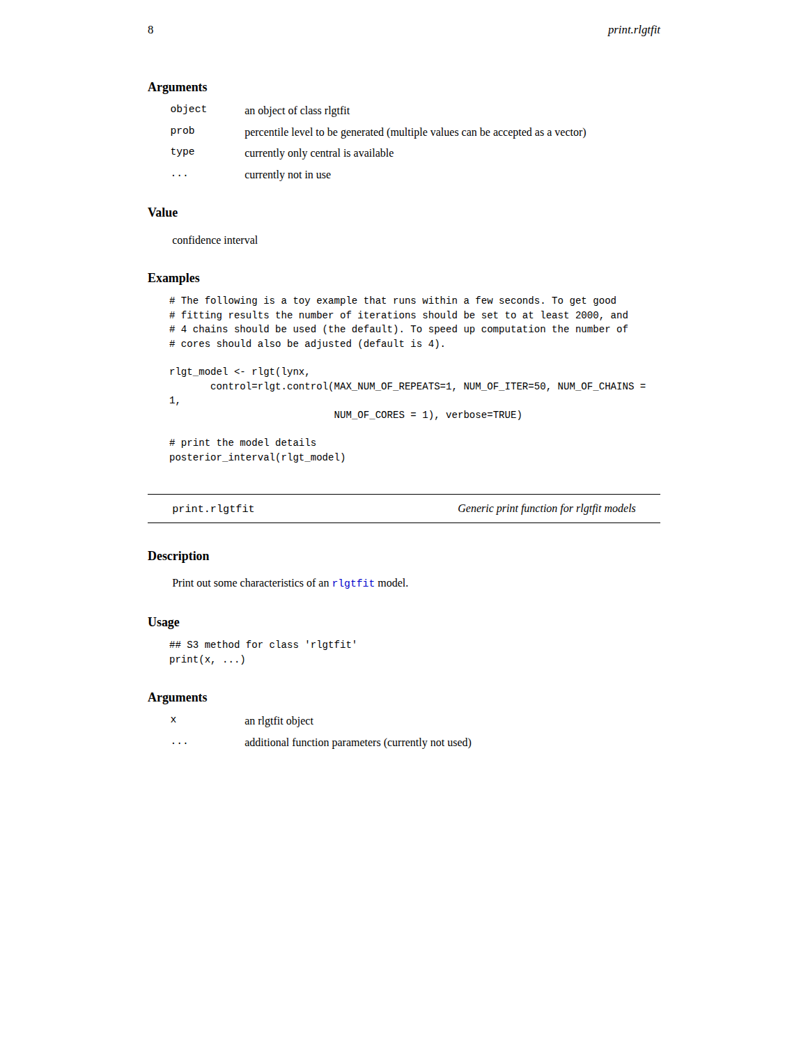8 print.rlgtfit
Arguments
object
an object of class rlgtfit
prob
percentile level to be generated (multiple values can be accepted as a vector)
type
currently only central is available
...
currently not in use
Value
confidence interval
Examples
# The following is a toy example that runs within a few seconds. To get good
# fitting results the number of iterations should be set to at least 2000, and
# 4 chains should be used (the default). To speed up computation the number of
# cores should also be adjusted (default is 4).

rlgt_model <- rlgt(lynx,
       control=rlgt.control(MAX_NUM_OF_REPEATS=1, NUM_OF_ITER=50, NUM_OF_CHAINS = 1,
                            NUM_OF_CORES = 1), verbose=TRUE)

# print the model details
posterior_interval(rlgt_model)
print.rlgtfit Generic print function for rlgtfit models
Description
Print out some characteristics of an rlgtfit model.
Usage
## S3 method for class 'rlgtfit'
print(x, ...)
Arguments
x
an rlgtfit object
...
additional function parameters (currently not used)